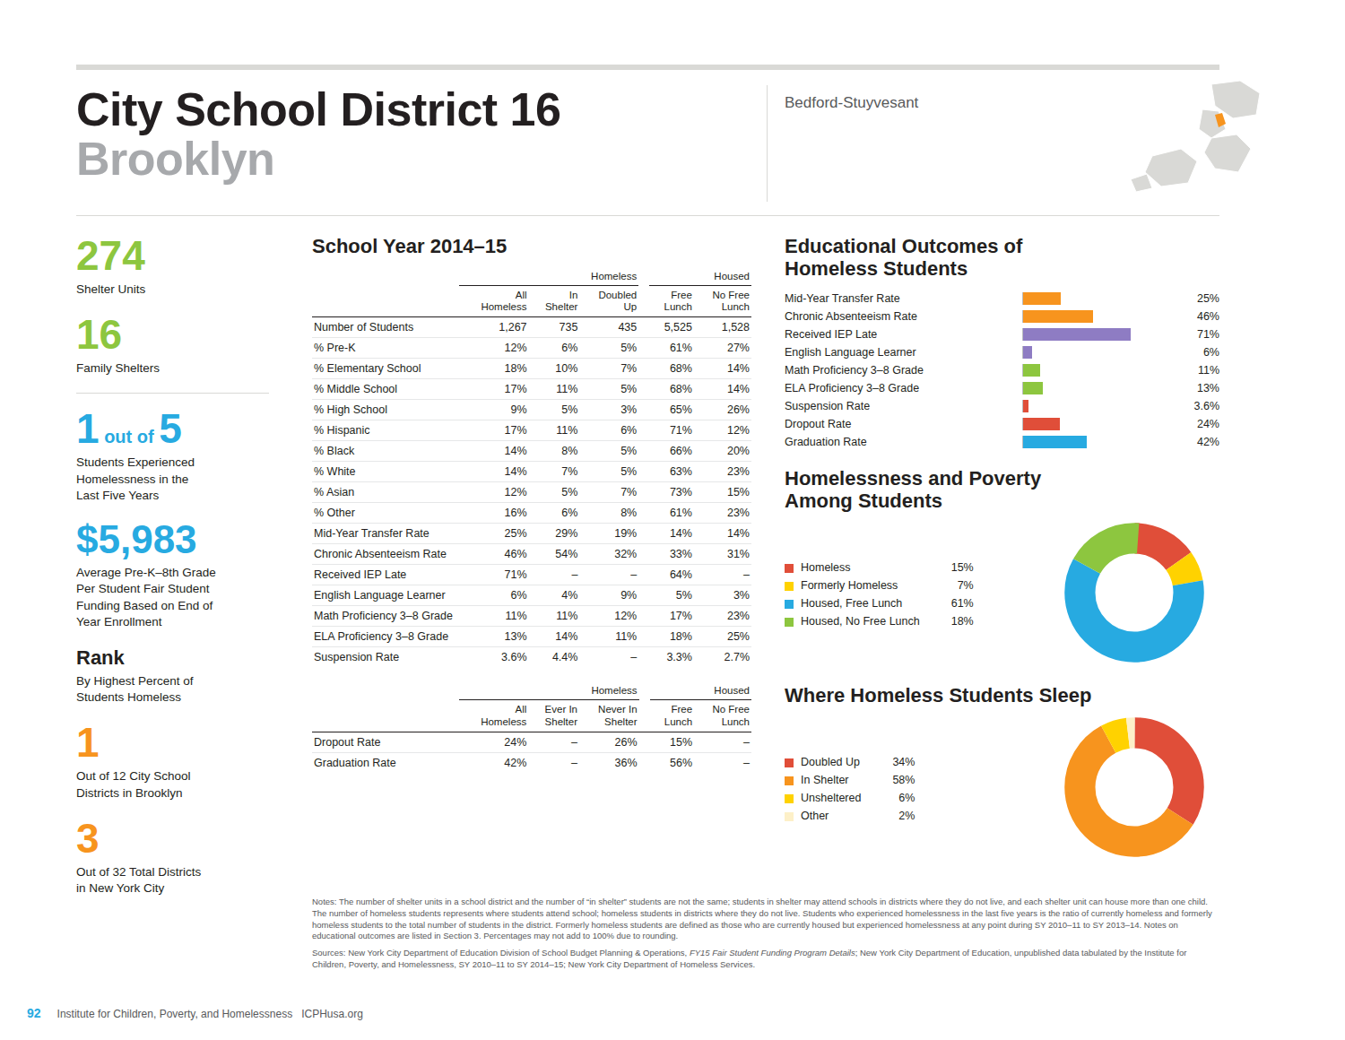City School District 16Brooklyn
Bedford-Stuyvesant
274
Shelter Units
16
Family Shelters
1 out of 5
Students Experienced
Homelessness in the
Last Five Years
$5,983
Average Pre-K–8th Grade
Per Student Fair Student
Funding Based on End of
Year Enrollment
Rank
By Highest Percent of
Students Homeless
1
Out of 12 City School
Districts in Brooklyn
3
Out of 32 Total Districts
in New York City
School Year 2014–15
| | Homeless | | Housed |
| --- | --- | --- | --- |
| | All Homeless | In Shelter | Doubled Up | | Free Lunch | No Free Lunch |
| Number of Students | 1,267 | 735 | 435 | | 5,525 | 1,528 |
| % Pre-K | 12% | 6% | 5% | | 61% | 27% |
| % Elementary School | 18% | 10% | 7% | | 68% | 14% |
| % Middle School | 17% | 11% | 5% | | 68% | 14% |
| % High School | 9% | 5% | 3% | | 65% | 26% |
| % Hispanic | 17% | 11% | 6% | | 71% | 12% |
| % Black | 14% | 8% | 5% | | 66% | 20% |
| % White | 14% | 7% | 5% | | 63% | 23% |
| % Asian | 12% | 5% | 7% | | 73% | 15% |
| % Other | 16% | 6% | 8% | | 61% | 23% |
| Mid-Year Transfer Rate | 25% | 29% | 19% | | 14% | 14% |
| Chronic Absenteeism Rate | 46% | 54% | 32% | | 33% | 31% |
| Received IEP Late | 71% | – | – | | 64% | – |
| English Language Learner | 6% | 4% | 9% | | 5% | 3% |
| Math Proficiency 3–8 Grade | 11% | 11% | 12% | | 17% | 23% |
| ELA Proficiency 3–8 Grade | 13% | 14% | 11% | | 18% | 25% |
| Suspension Rate | 3.6% | 4.4% | – | | 3.3% | 2.7% |
| | Homeless | | Housed |
| --- | --- | --- | --- |
| | All Homeless | Ever In Shelter | Never In Shelter | | Free Lunch | No Free Lunch |
| Dropout Rate | 24% | – | 26% | | 15% | – |
| Graduation Rate | 42% | – | 36% | | 56% | – |
Educational Outcomes of
Homeless Students
| Mid-Year Transfer Rate | | 25% |
| Chronic Absenteeism Rate | | 46% |
| Received IEP Late | | 71% |
| English Language Learner | | 6% |
| Math Proficiency 3–8 Grade | | 11% |
| ELA Proficiency 3–8 Grade | | 13% |
| Suspension Rate | | 3.6% |
| Dropout Rate | | 24% |
| Graduation Rate | | 42% |
Homelessness and Poverty
Among Students
| Homeless | 15% |
| Formerly Homeless | 7% |
| Housed, Free Lunch | 61% |
| Housed, No Free Lunch | 18% |
Where Homeless Students Sleep
| Doubled Up | 34% |
| In Shelter | 58% |
| Unsheltered | 6% |
| Other | 2% |
Notes: The number of shelter units in a school district and the number of “in shelter” students are not the same; students in shelter may attend schools in districts where they do not live, and each shelter unit can house more than one child. The number of homeless students represents where students attend school; homeless students in districts where they do not live. Students who experienced homelessness in the last five years is the ratio of currently homeless and formerly homeless students to the total number of students in the district. Formerly homeless students are defined as those who are currently housed but experienced homelessness at any point during SY 2010–11 to SY 2013–14. Notes on educational outcomes are listed in Section 3. Percentages may not add to 100% due to rounding.
Sources: New York City Department of Education Division of School Budget Planning & Operations, FY15 Fair Student Funding Program Details; New York City Department of Education, unpublished data tabulated by the Institute for Children, Poverty, and Homelessness, SY 2010–11 to SY 2014–15; New York City Department of Homeless Services.
92 Institute for Children, Poverty, and Homelessness ICPHusa.org